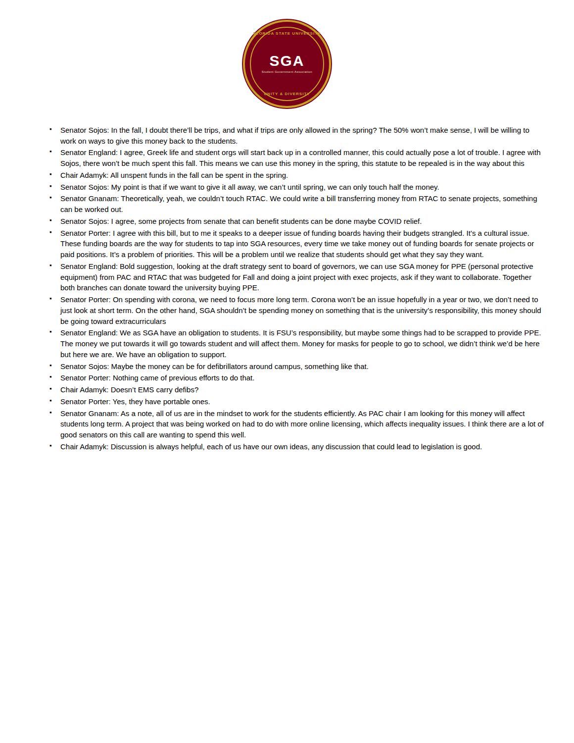Florida State University
SGA
Student Government Association
Unity & Diversity
Senator Sojos: In the fall, I doubt there’ll be trips, and what if trips are only allowed in the spring? The 50% won’t make sense, I will be willing to work on ways to give this money back to the students.
Senator England: I agree, Greek life and student orgs will start back up in a controlled manner, this could actually pose a lot of trouble. I agree with Sojos, there won’t be much spent this fall. This means we can use this money in the spring, this statute to be repealed is in the way about this
Chair Adamyk: All unspent funds in the fall can be spent in the spring.
Senator Sojos: My point is that if we want to give it all away, we can’t until spring, we can only touch half the money.
Senator Gnanam: Theoretically, yeah, we couldn’t touch RTAC. We could write a bill transferring money from RTAC to senate projects, something can be worked out.
Senator Sojos: I agree, some projects from senate that can benefit students can be done maybe COVID relief.
Senator Porter: I agree with this bill, but to me it speaks to a deeper issue of funding boards having their budgets strangled. It’s a cultural issue. These funding boards are the way for students to tap into SGA resources, every time we take money out of funding boards for senate projects or paid positions. It’s a problem of priorities. This will be a problem until we realize that students should get what they say they want.
Senator England: Bold suggestion, looking at the draft strategy sent to board of governors, we can use SGA money for PPE (personal protective equipment) from PAC and RTAC that was budgeted for Fall and doing a joint project with exec projects, ask if they want to collaborate. Together both branches can donate toward the university buying PPE.
Senator Porter: On spending with corona, we need to focus more long term. Corona won’t be an issue hopefully in a year or two, we don’t need to just look at short term. On the other hand, SGA shouldn’t be spending money on something that is the university’s responsibility, this money should be going toward extracurriculars
Senator England: We as SGA have an obligation to students. It is FSU’s responsibility, but maybe some things had to be scrapped to provide PPE. The money we put towards it will go towards student and will affect them. Money for masks for people to go to school, we didn’t think we’d be here but here we are. We have an obligation to support.
Senator Sojos: Maybe the money can be for defibrillators around campus, something like that.
Senator Porter: Nothing came of previous efforts to do that.
Chair Adamyk: Doesn’t EMS carry defibs?
Senator Porter: Yes, they have portable ones.
Senator Gnanam: As a note, all of us are in the mindset to work for the students efficiently. As PAC chair I am looking for this money will affect students long term. A project that was being worked on had to do with more online licensing, which affects inequality issues. I think there are a lot of good senators on this call are wanting to spend this well.
Chair Adamyk: Discussion is always helpful, each of us have our own ideas, any discussion that could lead to legislation is good.